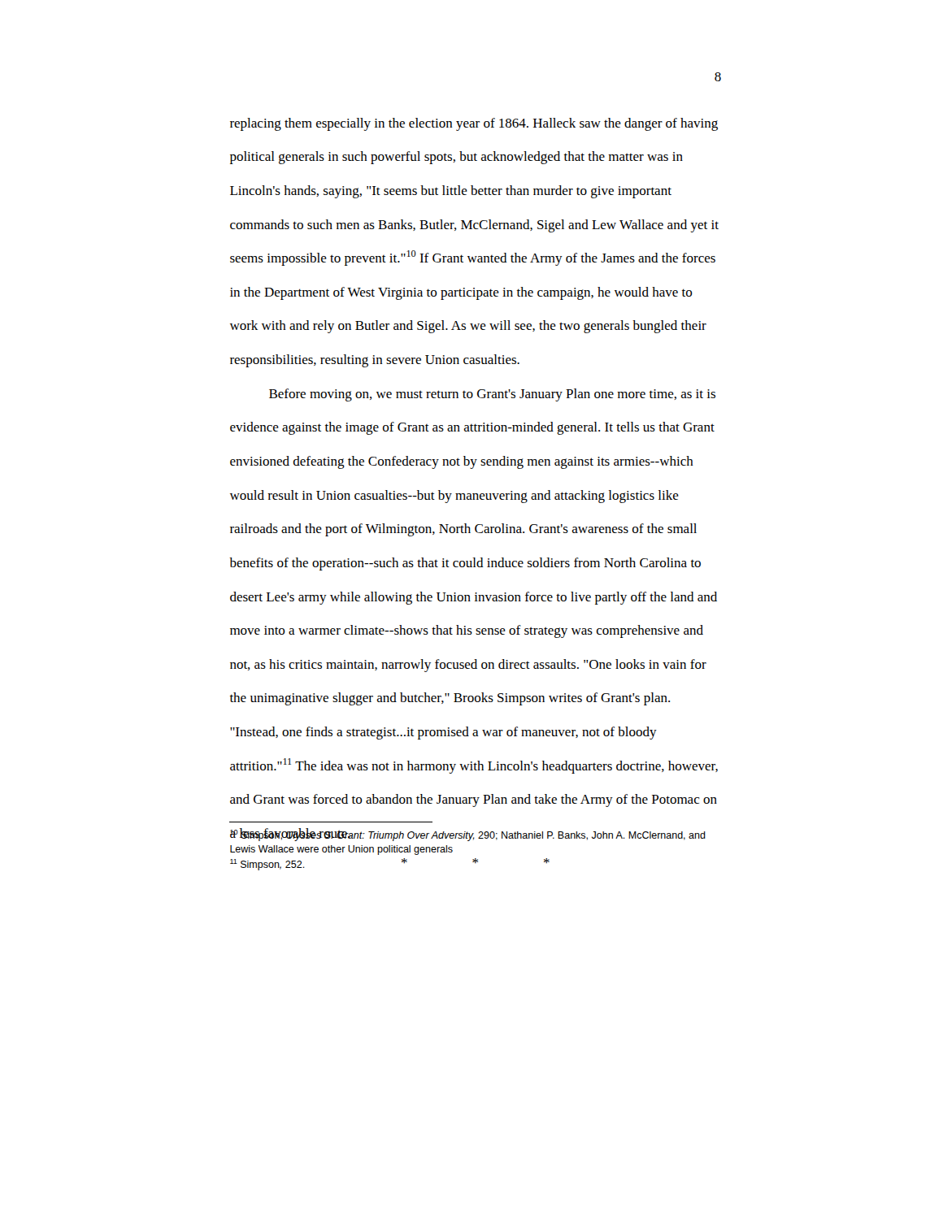8
replacing them especially in the election year of 1864. Halleck saw the danger of having political generals in such powerful spots, but acknowledged that the matter was in Lincoln's hands, saying, "It seems but little better than murder to give important commands to such men as Banks, Butler, McClernand, Sigel and Lew Wallace and yet it seems impossible to prevent it."10 If Grant wanted the Army of the James and the forces in the Department of West Virginia to participate in the campaign, he would have to work with and rely on Butler and Sigel. As we will see, the two generals bungled their responsibilities, resulting in severe Union casualties.
Before moving on, we must return to Grant's January Plan one more time, as it is evidence against the image of Grant as an attrition-minded general. It tells us that Grant envisioned defeating the Confederacy not by sending men against its armies--which would result in Union casualties--but by maneuvering and attacking logistics like railroads and the port of Wilmington, North Carolina. Grant's awareness of the small benefits of the operation--such as that it could induce soldiers from North Carolina to desert Lee's army while allowing the Union invasion force to live partly off the land and move into a warmer climate--shows that his sense of strategy was comprehensive and not, as his critics maintain, narrowly focused on direct assaults. "One looks in vain for the unimaginative slugger and butcher," Brooks Simpson writes of Grant's plan. "Instead, one finds a strategist...it promised a war of maneuver, not of bloody attrition."11 The idea was not in harmony with Lincoln's headquarters doctrine, however, and Grant was forced to abandon the January Plan and take the Army of the Potomac on a less favorable route.
* * *
10 Simpson, Ulysses S. Grant: Triumph Over Adversity, 290; Nathaniel P. Banks, John A. McClernand, and Lewis Wallace were other Union political generals
11 Simpson, 252.